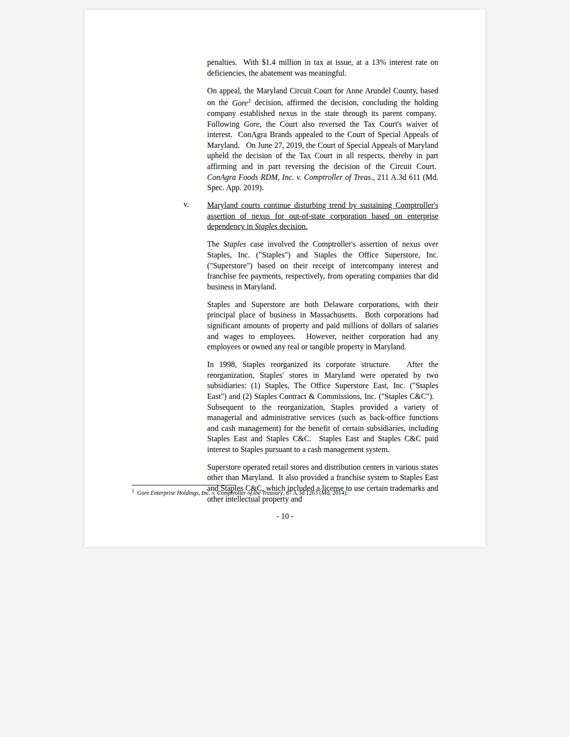penalties. With $1.4 million in tax at issue, at a 13% interest rate on deficiencies, the abatement was meaningful.
On appeal, the Maryland Circuit Court for Anne Arundel County, based on the Gore1 decision, affirmed the decision, concluding the holding company established nexus in the state through its parent company. Following Gore, the Court also reversed the Tax Court's waiver of interest. ConAgra Brands appealed to the Court of Special Appeals of Maryland. On June 27, 2019, the Court of Special Appeals of Maryland upheld the decision of the Tax Court in all respects, thereby in part affirming and in part reversing the decision of the Circuit Court. ConAgra Foods RDM, Inc. v. Comptroller of Treas., 211 A.3d 611 (Md. Spec. App. 2019).
v.
Maryland courts continue disturbing trend by sustaining Comptroller's assertion of nexus for out-of-state corporation based on enterprise dependency in Staples decision.
The Staples case involved the Comptroller's assertion of nexus over Staples, Inc. ("Staples") and Staples the Office Superstore, Inc. ("Superstore") based on their receipt of intercompany interest and franchise fee payments, respectively, from operating companies that did business in Maryland.
Staples and Superstore are both Delaware corporations, with their principal place of business in Massachusetts. Both corporations had significant amounts of property and paid millions of dollars of salaries and wages to employees. However, neither corporation had any employees or owned any real or tangible property in Maryland.
In 1998, Staples reorganized its corporate structure. After the reorganization, Staples' stores in Maryland were operated by two subsidiaries: (1) Staples, The Office Superstore East, Inc. ("Staples East") and (2) Staples Contract & Commissions, Inc. ("Staples C&C"). Subsequent to the reorganization, Staples provided a variety of managerial and administrative services (such as back-office functions and cash management) for the benefit of certain subsidiaries, including Staples East and Staples C&C. Staples East and Staples C&C paid interest to Staples pursuant to a cash management system.
Superstore operated retail stores and distribution centers in various states other than Maryland. It also provided a franchise system to Staples East and Staples C&C, which included a license to use certain trademarks and other intellectual property and
1 Gore Enterprise Holdings, Inc. v. Comptroller of the Treasury, 87 A.3d 1263 (Md. 2014).
- 10 -